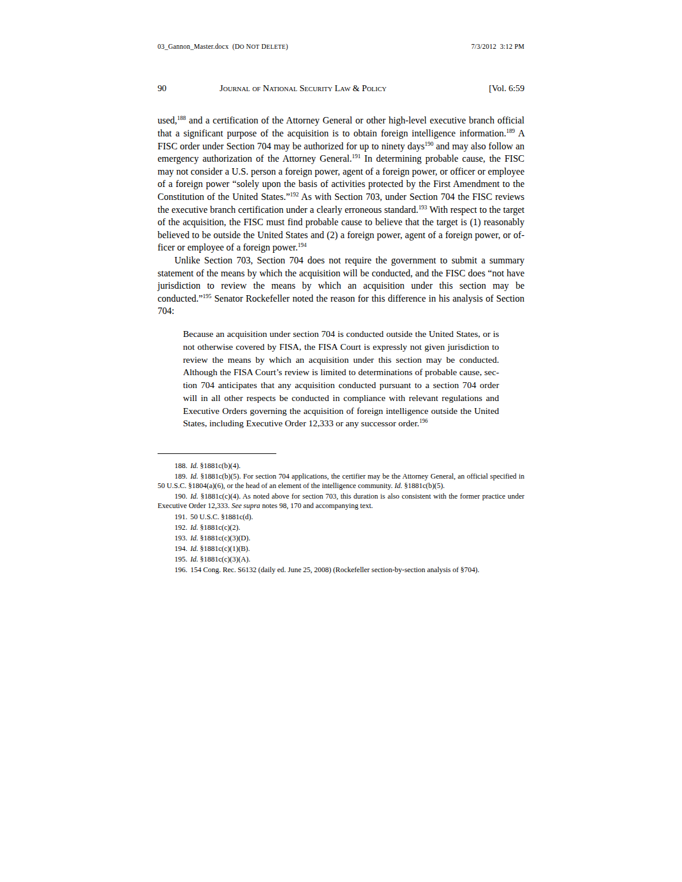03_Gannon_Master.docx (DO NOT DELETE)
7/3/2012 3:12 PM
90
Journal of National Security Law & Policy
[Vol. 6:59
used,188 and a certification of the Attorney General or other high-level executive branch official that a significant purpose of the acquisition is to obtain foreign intelligence information.189 A FISC order under Section 704 may be authorized for up to ninety days190 and may also follow an emergency authorization of the Attorney General.191 In determining probable cause, the FISC may not consider a U.S. person a foreign power, agent of a foreign power, or officer or employee of a foreign power “solely upon the basis of activities protected by the First Amendment to the Constitution of the United States.”192 As with Section 703, under Section 704 the FISC reviews the executive branch certification under a clearly erroneous standard.193 With respect to the target of the acquisition, the FISC must find probable cause to believe that the target is (1) reasonably believed to be outside the United States and (2) a foreign power, agent of a foreign power, or officer or employee of a foreign power.194
Unlike Section 703, Section 704 does not require the government to submit a summary statement of the means by which the acquisition will be conducted, and the FISC does “not have jurisdiction to review the means by which an acquisition under this section may be conducted.”195 Senator Rockefeller noted the reason for this difference in his analysis of Section 704:
Because an acquisition under section 704 is conducted outside the United States, or is not otherwise covered by FISA, the FISA Court is expressly not given jurisdiction to review the means by which an acquisition under this section may be conducted. Although the FISA Court’s review is limited to determinations of probable cause, section 704 anticipates that any acquisition conducted pursuant to a section 704 order will in all other respects be conducted in compliance with relevant regulations and Executive Orders governing the acquisition of foreign intelligence outside the United States, including Executive Order 12,333 or any successor order.196
188. Id. §1881c(b)(4).
189. Id. §1881c(b)(5). For section 704 applications, the certifier may be the Attorney General, an official specified in 50 U.S.C. §1804(a)(6), or the head of an element of the intelligence community. Id. §1881c(b)(5).
190. Id. §1881c(c)(4). As noted above for section 703, this duration is also consistent with the former practice under Executive Order 12,333. See supra notes 98, 170 and accompanying text.
191. 50 U.S.C. §1881c(d).
192. Id. §1881c(c)(2).
193. Id. §1881c(c)(3)(D).
194. Id. §1881c(c)(1)(B).
195. Id. §1881c(c)(3)(A).
196. 154 Cong. Rec. S6132 (daily ed. June 25, 2008) (Rockefeller section-by-section analysis of §704).